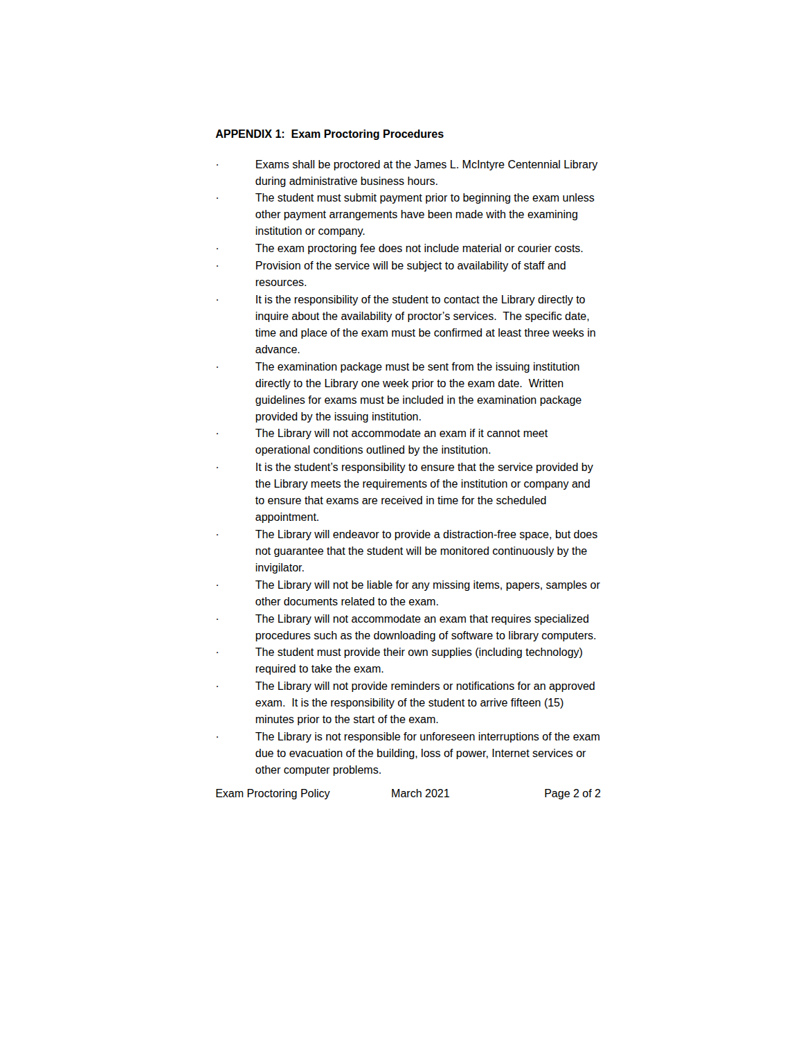APPENDIX 1: Exam Proctoring Procedures
Exams shall be proctored at the James L. McIntyre Centennial Library during administrative business hours.
The student must submit payment prior to beginning the exam unless other payment arrangements have been made with the examining institution or company.
The exam proctoring fee does not include material or courier costs.
Provision of the service will be subject to availability of staff and resources.
It is the responsibility of the student to contact the Library directly to inquire about the availability of proctor’s services. The specific date, time and place of the exam must be confirmed at least three weeks in advance.
The examination package must be sent from the issuing institution directly to the Library one week prior to the exam date. Written guidelines for exams must be included in the examination package provided by the issuing institution.
The Library will not accommodate an exam if it cannot meet operational conditions outlined by the institution.
It is the student’s responsibility to ensure that the service provided by the Library meets the requirements of the institution or company and to ensure that exams are received in time for the scheduled appointment.
The Library will endeavor to provide a distraction-free space, but does not guarantee that the student will be monitored continuously by the invigilator.
The Library will not be liable for any missing items, papers, samples or other documents related to the exam.
The Library will not accommodate an exam that requires specialized procedures such as the downloading of software to library computers.
The student must provide their own supplies (including technology) required to take the exam.
The Library will not provide reminders or notifications for an approved exam. It is the responsibility of the student to arrive fifteen (15) minutes prior to the start of the exam.
The Library is not responsible for unforeseen interruptions of the exam due to evacuation of the building, loss of power, Internet services or other computer problems.
Exam Proctoring Policy March 2021 Page 2 of 2